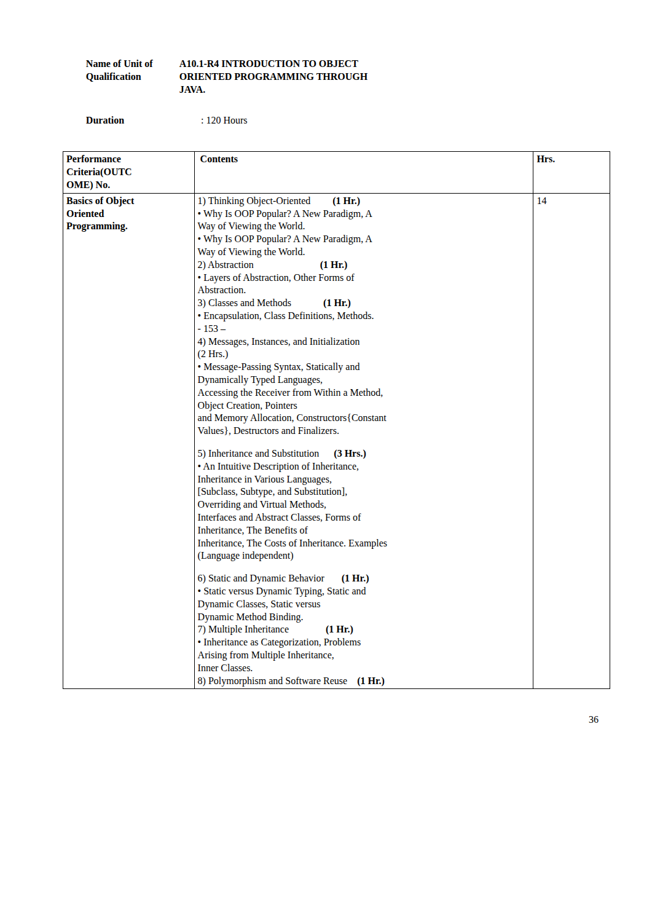Name of Unit of
Qualification
A10.1-R4 INTRODUCTION TO OBJECT
ORIENTED PROGRAMMING THROUGH
JAVA.
Duration
: 120 Hours
| Performance Criteria(OUTC OME) No. | Contents | Hrs. |
| --- | --- | --- |
| Basics of Object Oriented Programming. | 1) Thinking Object-Oriented (1 Hr.) • Why Is OOP Popular? A New Paradigm, A Way of Viewing the World. • Why Is OOP Popular? A New Paradigm, A Way of Viewing the World. 2) Abstraction (1 Hr.) • Layers of Abstraction, Other Forms of Abstraction. 3) Classes and Methods (1 Hr.) • Encapsulation, Class Definitions, Methods. - 153 – 4) Messages, Instances, and Initialization (2 Hrs.) • Message-Passing Syntax, Statically and Dynamically Typed Languages, Accessing the Receiver from Within a Method, Object Creation, Pointers and Memory Allocation, Constructors{Constant Values}, Destructors and Finalizers. 5) Inheritance and Substitution (3 Hrs.) • An Intuitive Description of Inheritance, Inheritance in Various Languages, [Subclass, Subtype, and Substitution], Overriding and Virtual Methods, Interfaces and Abstract Classes, Forms of Inheritance, The Benefits of Inheritance, The Costs of Inheritance. Examples (Language independent) 6) Static and Dynamic Behavior (1 Hr.) • Static versus Dynamic Typing, Static and Dynamic Classes, Static versus Dynamic Method Binding. 7) Multiple Inheritance (1 Hr.) • Inheritance as Categorization, Problems Arising from Multiple Inheritance, Inner Classes. 8) Polymorphism and Software Reuse (1 Hr.) | 14 |
36